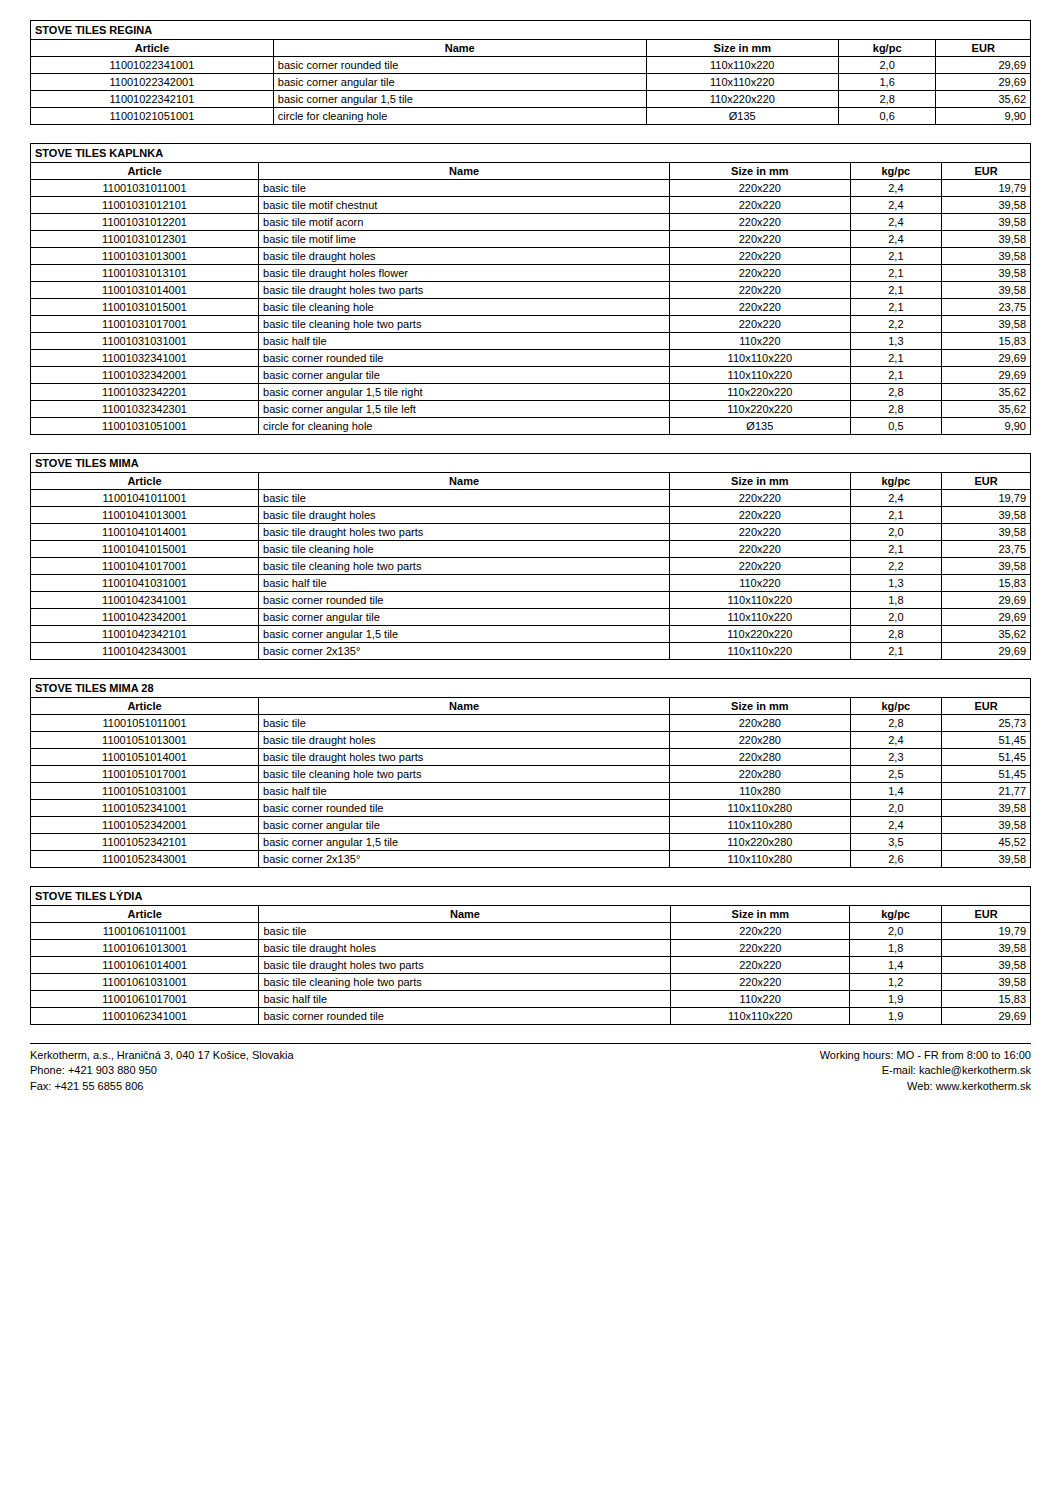STOVE TILES REGINA
| Article | Name | Size in mm | kg/pc | EUR |
| --- | --- | --- | --- | --- |
| 11001022341001 | basic corner rounded tile | 110x110x220 | 2,0 | 29,69 |
| 11001022342001 | basic corner angular tile | 110x110x220 | 1,6 | 29,69 |
| 11001022342101 | basic corner angular 1,5 tile | 110x220x220 | 2,8 | 35,62 |
| 11001021051001 | circle for cleaning hole | Ø135 | 0,6 | 9,90 |
STOVE TILES KAPLNKA
| Article | Name | Size in mm | kg/pc | EUR |
| --- | --- | --- | --- | --- |
| 11001031011001 | basic tile | 220x220 | 2,4 | 19,79 |
| 11001031012101 | basic tile motif chestnut | 220x220 | 2,4 | 39,58 |
| 11001031012201 | basic tile motif acorn | 220x220 | 2,4 | 39,58 |
| 11001031012301 | basic tile motif lime | 220x220 | 2,4 | 39,58 |
| 11001031013001 | basic tile draught holes | 220x220 | 2,1 | 39,58 |
| 11001031013101 | basic tile draught holes flower | 220x220 | 2,1 | 39,58 |
| 11001031014001 | basic tile draught holes two parts | 220x220 | 2,1 | 39,58 |
| 11001031015001 | basic tile cleaning hole | 220x220 | 2,1 | 23,75 |
| 11001031017001 | basic tile cleaning hole two parts | 220x220 | 2,2 | 39,58 |
| 11001031031001 | basic half tile | 110x220 | 1,3 | 15,83 |
| 11001032341001 | basic corner rounded tile | 110x110x220 | 2,1 | 29,69 |
| 11001032342001 | basic corner angular tile | 110x110x220 | 2,1 | 29,69 |
| 11001032342201 | basic corner angular 1,5 tile right | 110x220x220 | 2,8 | 35,62 |
| 11001032342301 | basic corner angular 1,5 tile left | 110x220x220 | 2,8 | 35,62 |
| 11001031051001 | circle for cleaning hole | Ø135 | 0,5 | 9,90 |
STOVE TILES MIMA
| Article | Name | Size in mm | kg/pc | EUR |
| --- | --- | --- | --- | --- |
| 11001041011001 | basic tile | 220x220 | 2,4 | 19,79 |
| 11001041013001 | basic tile draught holes | 220x220 | 2,1 | 39,58 |
| 11001041014001 | basic tile draught holes two parts | 220x220 | 2,0 | 39,58 |
| 11001041015001 | basic tile cleaning hole | 220x220 | 2,1 | 23,75 |
| 11001041017001 | basic tile cleaning hole two parts | 220x220 | 2,2 | 39,58 |
| 11001041031001 | basic half tile | 110x220 | 1,3 | 15,83 |
| 11001042341001 | basic corner rounded tile | 110x110x220 | 1,8 | 29,69 |
| 11001042342001 | basic corner angular tile | 110x110x220 | 2,0 | 29,69 |
| 11001042342101 | basic corner angular 1,5 tile | 110x220x220 | 2,8 | 35,62 |
| 11001042343001 | basic corner 2x135° | 110x110x220 | 2,1 | 29,69 |
STOVE TILES MIMA 28
| Article | Name | Size in mm | kg/pc | EUR |
| --- | --- | --- | --- | --- |
| 11001051011001 | basic tile | 220x280 | 2,8 | 25,73 |
| 11001051013001 | basic tile draught holes | 220x280 | 2,4 | 51,45 |
| 11001051014001 | basic tile draught holes two parts | 220x280 | 2,3 | 51,45 |
| 11001051017001 | basic tile cleaning hole two parts | 220x280 | 2,5 | 51,45 |
| 11001051031001 | basic half tile | 110x280 | 1,4 | 21,77 |
| 11001052341001 | basic corner rounded tile | 110x110x280 | 2,0 | 39,58 |
| 11001052342001 | basic corner angular tile | 110x110x280 | 2,4 | 39,58 |
| 11001052342101 | basic corner angular 1,5 tile | 110x220x280 | 3,5 | 45,52 |
| 11001052343001 | basic corner 2x135° | 110x110x280 | 2,6 | 39,58 |
STOVE TILES LÝDIA
| Article | Name | Size in mm | kg/pc | EUR |
| --- | --- | --- | --- | --- |
| 11001061011001 | basic tile | 220x220 | 2,0 | 19,79 |
| 11001061013001 | basic tile draught holes | 220x220 | 1,8 | 39,58 |
| 11001061014001 | basic tile draught holes two parts | 220x220 | 1,4 | 39,58 |
| 11001061031001 | basic tile cleaning hole two parts | 220x220 | 1,2 | 39,58 |
| 11001061017001 | basic half tile | 110x220 | 1,9 | 15,83 |
| 11001062341001 | basic corner rounded tile | 110x110x220 | 1,9 | 29,69 |
Kerkotherm, a.s., Hraničná 3, 040 17 Košice, Slovakia
Phone: +421 903 880 950
Fax: +421 55 6855 806
Working hours: MO - FR from 8:00 to 16:00
E-mail: kachle@kerkotherm.sk
Web: www.kerkotherm.sk